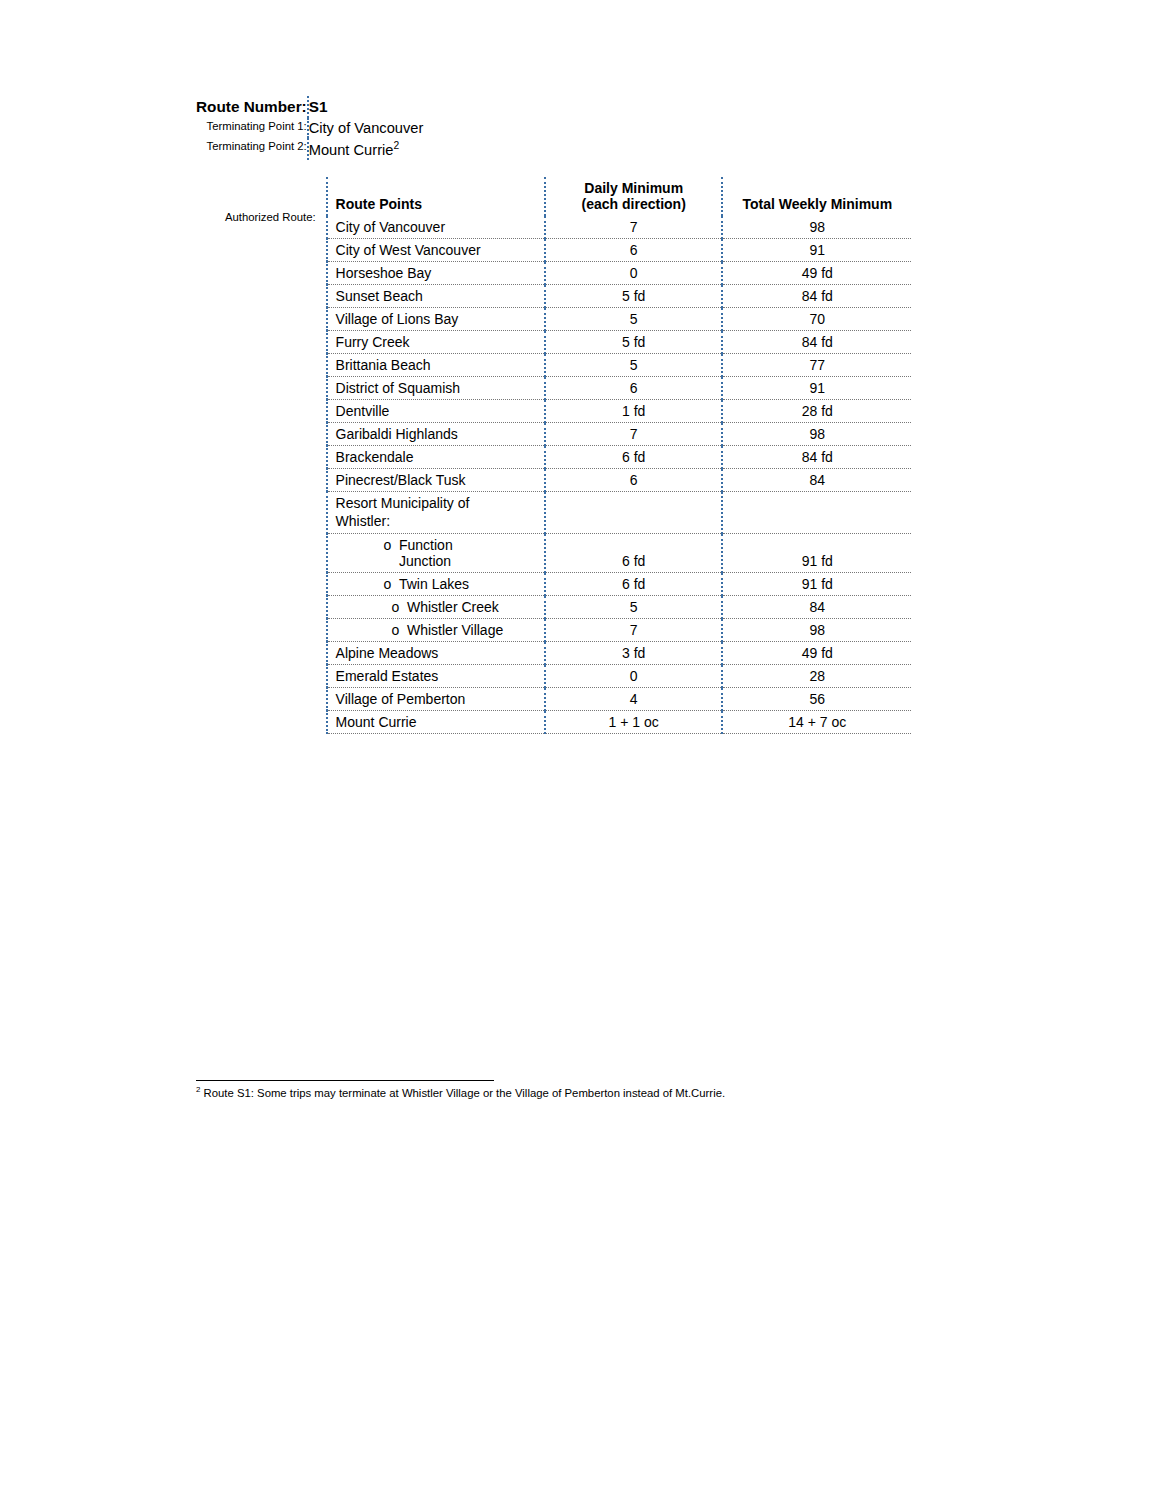| Route Number: | S1 |
| Terminating Point 1: | City of Vancouver |
| Terminating Point 2: | Mount Currie 2 |
Authorized Route:
| Route Points | Daily Minimum (each direction) | Total Weekly Minimum |
| --- | --- | --- |
| City of Vancouver | 7 | 98 |
| City of West Vancouver | 6 | 91 |
| Horseshoe Bay | 0 | 49 fd |
| Sunset Beach | 5 fd | 84 fd |
| Village of Lions Bay | 5 | 70 |
| Furry Creek | 5 fd | 84 fd |
| Brittania Beach | 5 | 77 |
| District of Squamish | 6 | 91 |
| Dentville | 1 fd | 28 fd |
| Garibaldi Highlands | 7 | 98 |
| Brackendale | 6 fd | 84 fd |
| Pinecrest/Black Tusk | 6 | 84 |
| Resort Municipality of Whistler: | | |
| o Function Junction | 6 fd | 91 fd |
| o Twin Lakes | 6 fd | 91 fd |
| o Whistler Creek | 5 | 84 |
| o Whistler Village | 7 | 98 |
| Alpine Meadows | 3 fd | 49 fd |
| Emerald Estates | 0 | 28 |
| Village of Pemberton | 4 | 56 |
| Mount Currie | 1 + 1 oc | 14 + 7 oc |
2 Route S1: Some trips may terminate at Whistler Village or the Village of Pemberton instead of Mt.Currie.